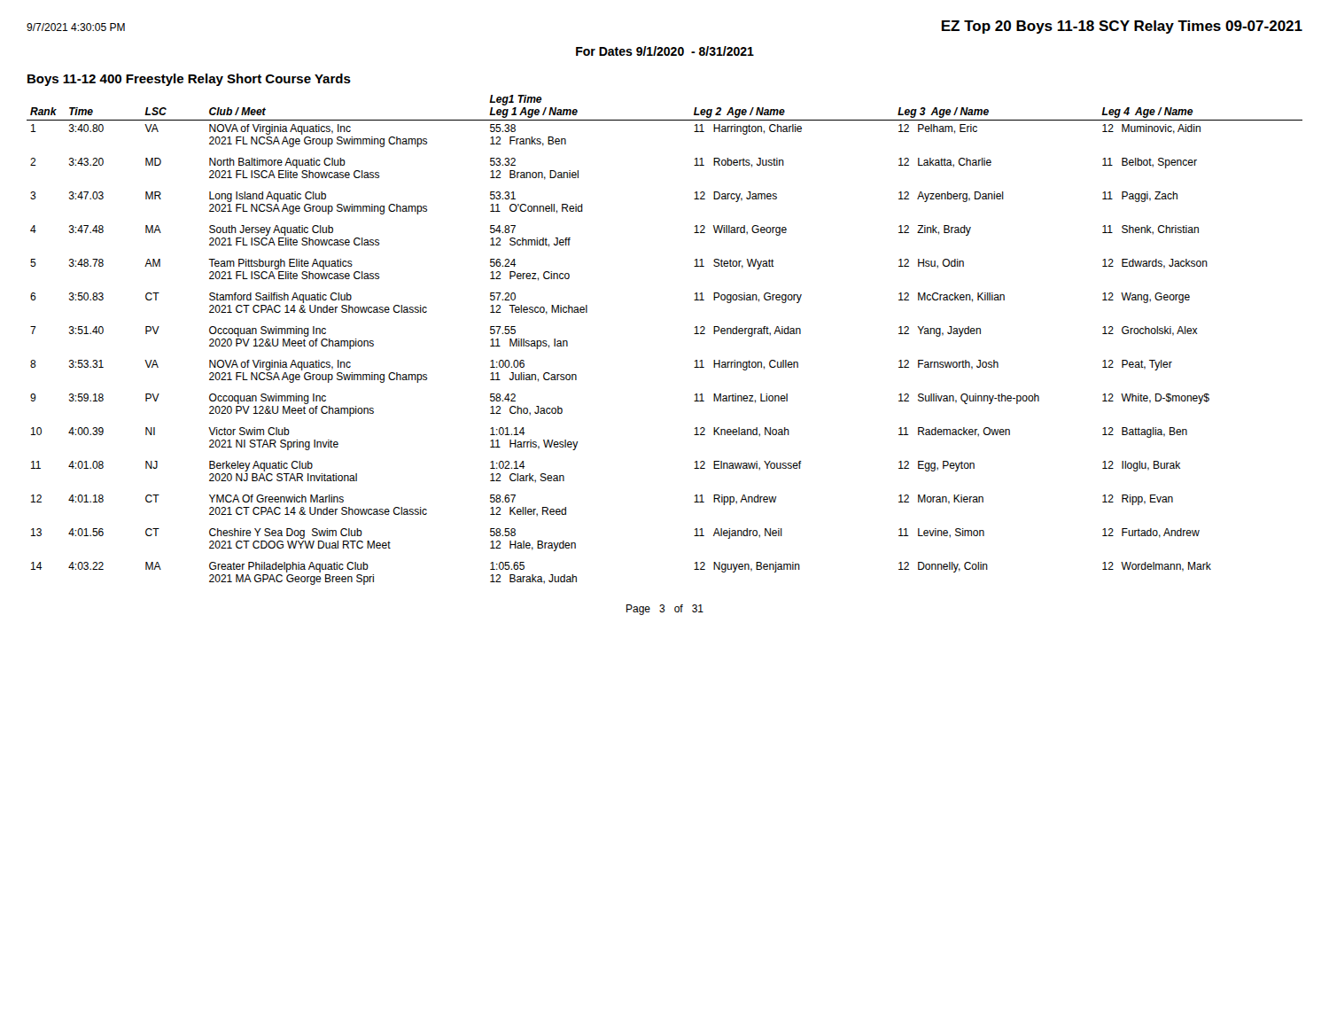9/7/2021 4:30:05 PM
EZ Top 20 Boys 11-18 SCY Relay Times 09-07-2021
For Dates 9/1/2020 - 8/31/2021
Boys 11-12 400 Freestyle Relay Short Course Yards
| Rank | Time | LSC | Club / Meet | Leg1 Time Leg 1 Age / Name | Leg 2 Age / Name | Leg 3 Age / Name | Leg 4 Age / Name |
| --- | --- | --- | --- | --- | --- | --- | --- |
| 1 | 3:40.80 | VA | NOVA of Virginia Aquatics, Inc 2021 FL NCSA Age Group Swimming Champs | 55.38 12 Franks, Ben | 11 Harrington, Charlie | 12 Pelham, Eric | 12 Muminovic, Aidin |
| 2 | 3:43.20 | MD | North Baltimore Aquatic Club 2021 FL ISCA Elite Showcase Class | 53.32 12 Branon, Daniel | 11 Roberts, Justin | 12 Lakatta, Charlie | 11 Belbot, Spencer |
| 3 | 3:47.03 | MR | Long Island Aquatic Club 2021 FL NCSA Age Group Swimming Champs | 53.31 11 O'Connell, Reid | 12 Darcy, James | 12 Ayzenberg, Daniel | 11 Paggi, Zach |
| 4 | 3:47.48 | MA | South Jersey Aquatic Club 2021 FL ISCA Elite Showcase Class | 54.87 12 Schmidt, Jeff | 12 Willard, George | 12 Zink, Brady | 11 Shenk, Christian |
| 5 | 3:48.78 | AM | Team Pittsburgh Elite Aquatics 2021 FL ISCA Elite Showcase Class | 56.24 12 Perez, Cinco | 11 Stetor, Wyatt | 12 Hsu, Odin | 12 Edwards, Jackson |
| 6 | 3:50.83 | CT | Stamford Sailfish Aquatic Club 2021 CT CPAC 14 & Under Showcase Classic | 57.20 12 Telesco, Michael | 11 Pogosian, Gregory | 12 McCracken, Killian | 12 Wang, George |
| 7 | 3:51.40 | PV | Occoquan Swimming Inc 2020 PV 12&U Meet of Champions | 57.55 11 Millsaps, Ian | 12 Pendergraft, Aidan | 12 Yang, Jayden | 12 Grocholski, Alex |
| 8 | 3:53.31 | VA | NOVA of Virginia Aquatics, Inc 2021 FL NCSA Age Group Swimming Champs | 1:00.06 11 Julian, Carson | 11 Harrington, Cullen | 12 Farnsworth, Josh | 12 Peat, Tyler |
| 9 | 3:59.18 | PV | Occoquan Swimming Inc 2020 PV 12&U Meet of Champions | 58.42 12 Cho, Jacob | 11 Martinez, Lionel | 12 Sullivan, Quinny-the-pooh | 12 White, D-$money$ |
| 10 | 4:00.39 | NI | Victor Swim Club 2021 NI STAR Spring Invite | 1:01.14 11 Harris, Wesley | 12 Kneeland, Noah | 11 Rademacker, Owen | 12 Battaglia, Ben |
| 11 | 4:01.08 | NJ | Berkeley Aquatic Club 2020 NJ BAC STAR Invitational | 1:02.14 12 Clark, Sean | 12 Elnawawi, Youssef | 12 Egg, Peyton | 12 Iloglu, Burak |
| 12 | 4:01.18 | CT | YMCA Of Greenwich Marlins 2021 CT CPAC 14 & Under Showcase Classic | 58.67 12 Keller, Reed | 11 Ripp, Andrew | 12 Moran, Kieran | 12 Ripp, Evan |
| 13 | 4:01.56 | CT | Cheshire Y Sea Dog Swim Club 2021 CT CDOG WYW Dual RTC Meet | 58.58 12 Hale, Brayden | 11 Alejandro, Neil | 11 Levine, Simon | 12 Furtado, Andrew |
| 14 | 4:03.22 | MA | Greater Philadelphia Aquatic Club 2021 MA GPAC George Breen Spri | 1:05.65 12 Baraka, Judah | 12 Nguyen, Benjamin | 12 Donnelly, Colin | 12 Wordelmann, Mark |
Page 3 of 31